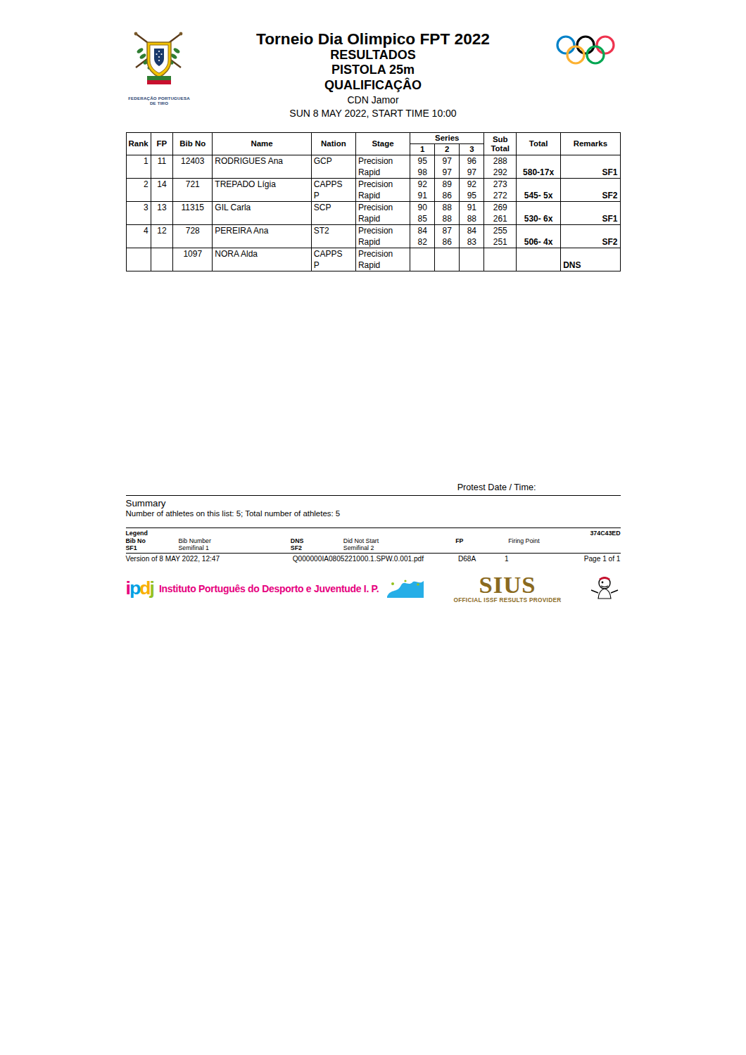FEDERAÇÃO PORTUGUESA DE TIRO
Torneio Dia Olimpico FPT 2022
RESULTADOS
PISTOLA 25m
QUALIFICAÇÂO
CDN Jamor
SUN 8 MAY 2022, START TIME 10:00
| Rank | FP | Bib No | Name | Nation | Stage | Series | Sub Total | Total | Remarks |
| --- | --- | --- | --- | --- | --- | --- | --- | --- | --- |
| 1 | 2 | 3 |
| 1 | 11 | 12403 | RODRIGUES Ana | GCP | Precision | 95 | 97 | 96 | 288 | | |
| | | | | | Rapid | 98 | 97 | 97 | 292 | 580-17x | SF1 |
| 2 | 14 | 721 | TREPADO Lígia | CAPPS | Precision | 92 | 89 | 92 | 273 | | |
| | | | | P | Rapid | 91 | 86 | 95 | 272 | 545- 5x | SF2 |
| 3 | 13 | 11315 | GIL Carla | SCP | Precision | 90 | 88 | 91 | 269 | | |
| | | | | | Rapid | 85 | 88 | 88 | 261 | 530- 6x | SF1 |
| 4 | 12 | 728 | PEREIRA Ana | ST2 | Precision | 84 | 87 | 84 | 255 | | |
| | | | | | Rapid | 82 | 86 | 83 | 251 | 506- 4x | SF2 |
| | | 1097 | NORA Alda | CAPPS | Precision | | | | | | |
| | | | | P | Rapid | | | | | | DNS |
Protest Date / Time:
Summary
Number of athletes on this list: 5; Total number of athletes: 5
Legend 374C43ED
| Bib No | Bib Number | DNS | Did Not Start | FP | Firing Point |
| SF1 | Semifinal 1 | SF2 | Semifinal 2 | | |
Version of 8 MAY 2022, 12:47
Q000000IA0805221000.1.SPW.0.001.pdf
D68A
1
Page 1 of 1
ipdj
Instituto Português do Desporto e Juventude I. P.
SIUS
OFFICIAL ISSF RESULTS PROVIDER